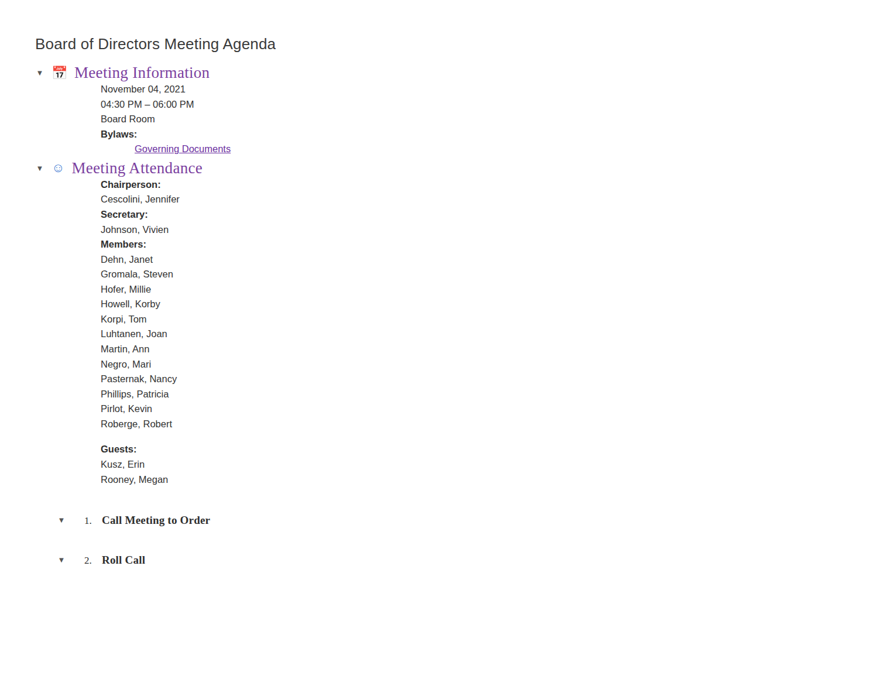Board of Directors Meeting Agenda
▼ 📅 Meeting Information
November 04, 2021
04:30 PM – 06:00 PM
Board Room
Bylaws:
Governing Documents
▼ ☺ Meeting Attendance
Chairperson:
Cescolini, Jennifer
Secretary:
Johnson, Vivien
Members:
Dehn, Janet
Gromala, Steven
Hofer, Millie
Howell, Korby
Korpi, Tom
Luhtanen, Joan
Martin, Ann
Negro, Mari
Pasternak, Nancy
Phillips, Patricia
Pirlot, Kevin
Roberge, Robert
Guests:
Kusz, Erin
Rooney, Megan
▼ 1. Call Meeting to Order
▼ 2. Roll Call